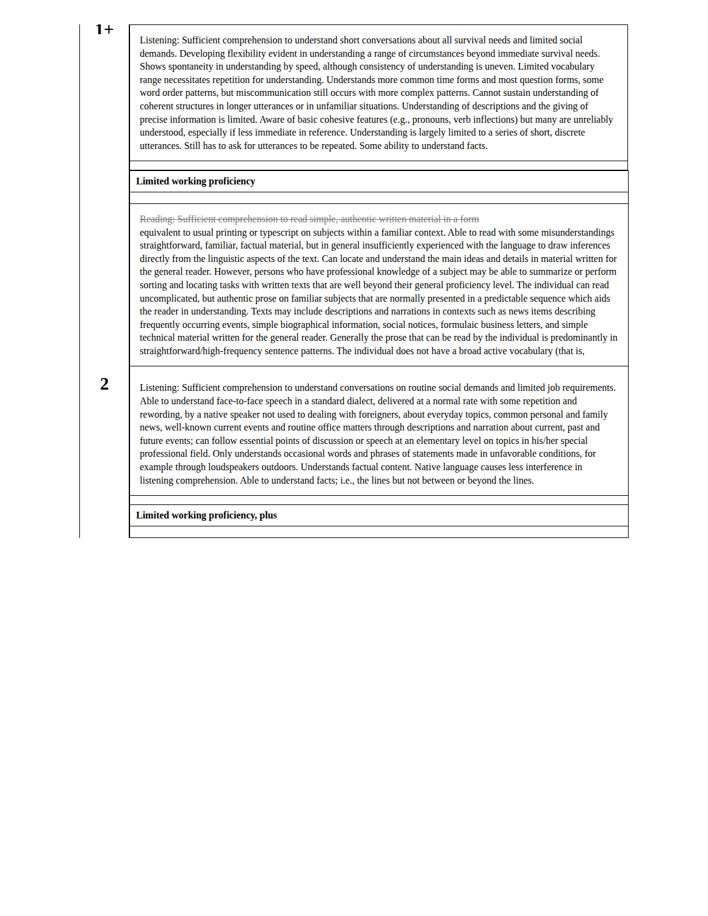| 1+ | Listening: Sufficient comprehension to understand short conversations about all survival needs and limited social demands. Developing flexibility evident in understanding a range of circumstances beyond immediate survival needs. Shows spontaneity in understanding by speed, although consistency of understanding is uneven. Limited vocabulary range necessitates repetition for understanding. Understands more common time forms and most question forms, some word order patterns, but miscommunication still occurs with more complex patterns. Cannot sustain understanding of coherent structures in longer utterances or in unfamiliar situations. Understanding of descriptions and the giving of precise information is limited. Aware of basic cohesive features (e.g., pronouns, verb inflections) but many are unreliably understood, especially if less immediate in reference. Understanding is largely limited to a series of short, discrete utterances. Still has to ask for utterances to be repeated. Some ability to understand facts. |
| 2 | Limited working proficiency Reading: Sufficient comprehension to read simple, authentic written material in a form equivalent to usual printing or typescript on subjects within a familiar context. Able to read with some misunderstandings straightforward, familiar, factual material, but in general insufficiently experienced with the language to draw inferences directly from the linguistic aspects of the text. Can locate and understand the main ideas and details in material written for the general reader. However, persons who have professional knowledge of a subject may be able to summarize or perform sorting and locating tasks with written texts that are well beyond their general proficiency level. The individual can read uncomplicated, but authentic prose on familiar subjects that are normally presented in a predictable sequence which aids the reader in understanding. Texts may include descriptions and narrations in contexts such as news items describing frequently occurring events, simple biographical information, social notices, formulaic business letters, and simple technical material written for the general reader. Generally the prose that can be read by the individual is predominantly in straightforward/high-frequency sentence patterns. The individual does not have a broad active vocabulary (that is, Listening: Sufficient comprehension to understand conversations on routine social demands and limited job requirements. Able to understand face-to-face speech in a standard dialect, delivered at a normal rate with some repetition and rewording, by a native speaker not used to dealing with foreigners, about everyday topics, common personal and family news, well-known current events and routine office matters through descriptions and narration about current, past and future events; can follow essential points of discussion or speech at an elementary level on topics in his/her special professional field. Only understands occasional words and phrases of statements made in unfavorable conditions, for example through loudspeakers outdoors. Understands factual content. Native language causes less interference in listening comprehension. Able to understand facts; i.e., the lines but not between or beyond the lines. Limited working proficiency, plus |